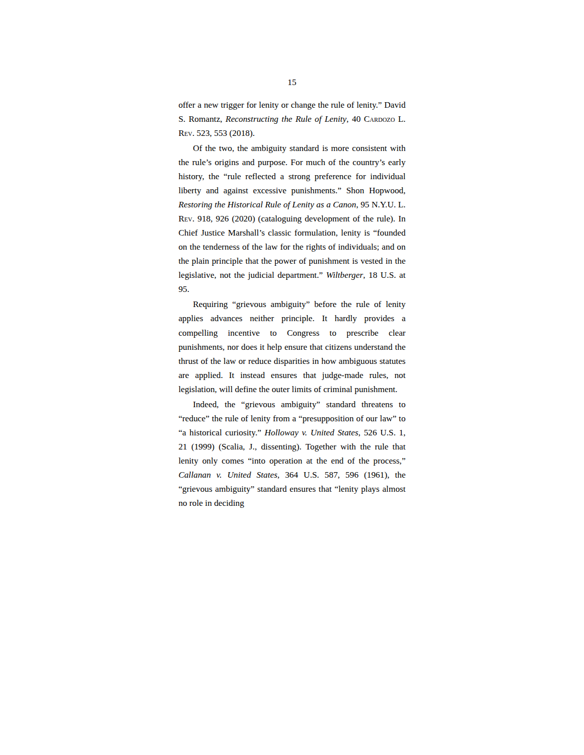15
offer a new trigger for lenity or change the rule of lenity.” David S. Romantz, Reconstructing the Rule of Lenity, 40 Cardozo L. Rev. 523, 553 (2018).
Of the two, the ambiguity standard is more consistent with the rule’s origins and purpose. For much of the country’s early history, the “rule reflected a strong preference for individual liberty and against excessive punishments.” Shon Hopwood, Restoring the Historical Rule of Lenity as a Canon, 95 N.Y.U. L. Rev. 918, 926 (2020) (cataloguing development of the rule). In Chief Justice Marshall’s classic formulation, lenity is “founded on the tenderness of the law for the rights of individuals; and on the plain principle that the power of punishment is vested in the legislative, not the judicial department.” Wiltberger, 18 U.S. at 95.
Requiring “grievous ambiguity” before the rule of lenity applies advances neither principle. It hardly provides a compelling incentive to Congress to prescribe clear punishments, nor does it help ensure that citizens understand the thrust of the law or reduce disparities in how ambiguous statutes are applied. It instead ensures that judge-made rules, not legislation, will define the outer limits of criminal punishment.
Indeed, the “grievous ambiguity” standard threatens to “reduce” the rule of lenity from a “presupposition of our law” to “a historical curiosity.” Holloway v. United States, 526 U.S. 1, 21 (1999) (Scalia, J., dissenting). Together with the rule that lenity only comes “into operation at the end of the process,” Callanan v. United States, 364 U.S. 587, 596 (1961), the “grievous ambiguity” standard ensures that “lenity plays almost no role in deciding